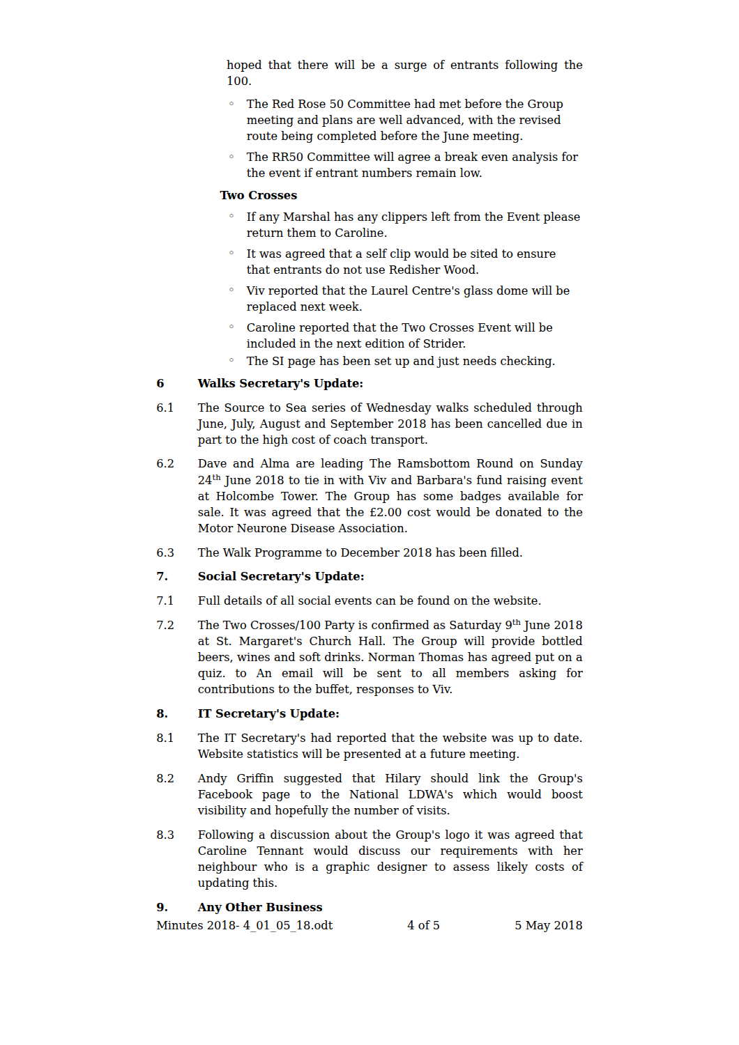hoped that there will be a surge of entrants following the 100.
The Red Rose 50 Committee had met before the Group meeting and plans are well advanced, with the revised route being completed before the June meeting.
The RR50 Committee will agree a break even analysis for the event if entrant numbers remain low.
Two Crosses
If any Marshal has any clippers left from the Event please return them to Caroline.
It was agreed that a self clip would be sited to ensure that entrants do not use Redisher Wood.
Viv reported that the Laurel Centre's glass dome will be replaced next week.
Caroline reported that the Two Crosses Event will be included in the next edition of Strider.
The SI page has been set up and just needs checking.
6
Walks Secretary's Update:
6.1
The Source to Sea series of Wednesday walks scheduled through June, July, August and September 2018 has been cancelled due in part to the high cost of coach transport.
6.2
Dave and Alma are leading The Ramsbottom Round on Sunday 24th June 2018 to tie in with Viv and Barbara's fund raising event at Holcombe Tower. The Group has some badges available for sale. It was agreed that the £2.00 cost would be donated to the Motor Neurone Disease Association.
6.3
The Walk Programme to December 2018 has been filled.
7.
Social Secretary's Update:
7.1
Full details of all social events can be found on the website.
7.2
The Two Crosses/100 Party is confirmed as Saturday 9th June 2018 at St. Margaret's Church Hall. The Group will provide bottled beers, wines and soft drinks. Norman Thomas has agreed put on a quiz. to An email will be sent to all members asking for contributions to the buffet, responses to Viv.
8.
IT Secretary's Update:
8.1
The IT Secretary's had reported that the website was up to date. Website statistics will be presented at a future meeting.
8.2
Andy Griffin suggested that Hilary should link the Group's Facebook page to the National LDWA's which would boost visibility and hopefully the number of visits.
8.3
Following a discussion about the Group's logo it was agreed that Caroline Tennant would discuss our requirements with her neighbour who is a graphic designer to assess likely costs of updating this.
9.
Any Other Business
Minutes 2018- 4_01_05_18.odt
4 of 5
5 May 2018